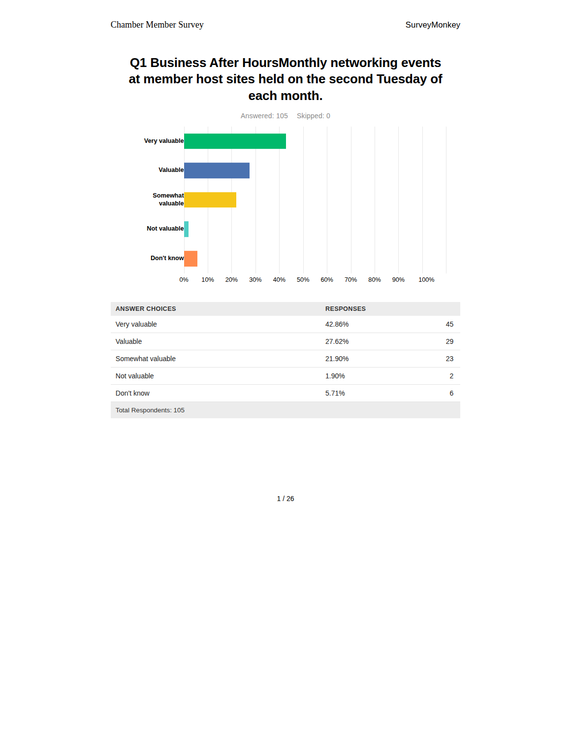Chamber Member Survey
SurveyMonkey
Q1 Business After HoursMonthly networking events at member host sites held on the second Tuesday of each month.
Answered: 105 Skipped: 0
| Very valuable | |
| Valuable | |
| Somewhat valuable | |
| Not valuable | |
| Don't know | |
| | 0% 10% 20% 30% 40% 50% 60% 70% 80% 90% 100% |
| ANSWER CHOICES | RESPONSES |
| --- | --- |
| Very valuable | 42.86% 45 |
| Valuable | 27.62% 29 |
| Somewhat valuable | 21.90% 23 |
| Not valuable | 1.90% 2 |
| Don't know | 5.71% 6 |
| Total Respondents: 105 | |
1 / 26